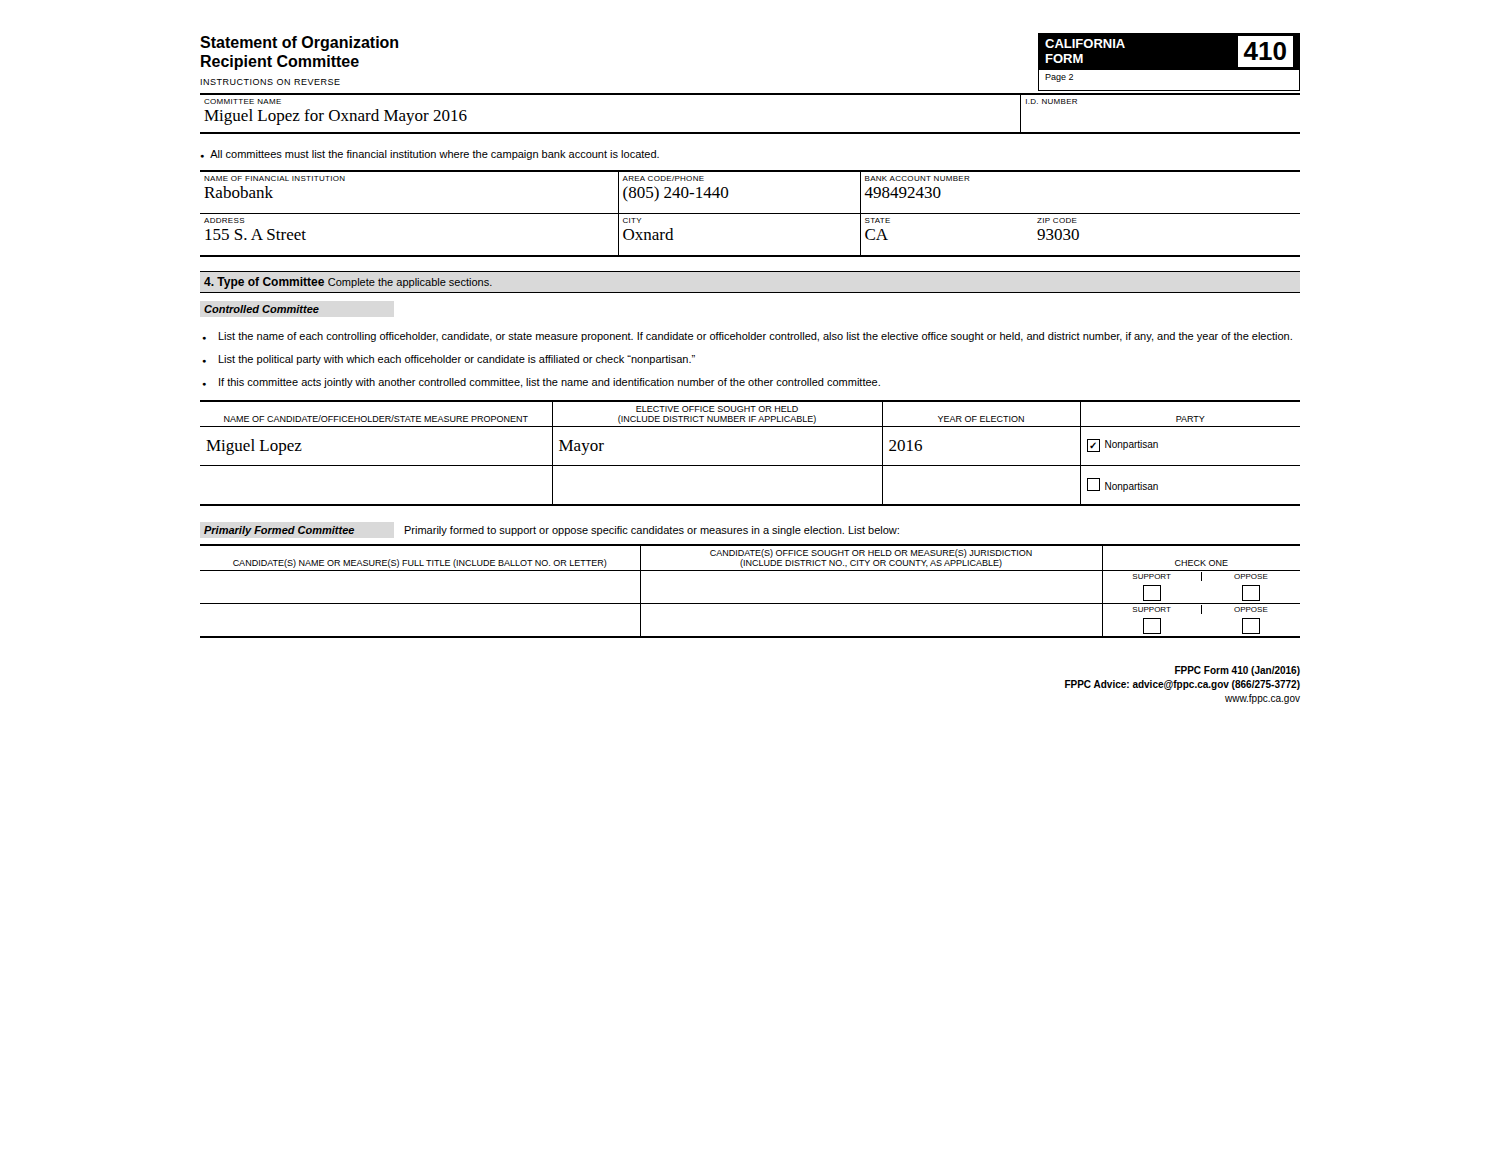Statement of Organization
Recipient Committee
INSTRUCTIONS ON REVERSE
CALIFORNIA
FORM
410
Page 2
COMMITTEE NAME
Miguel Lopez for Oxnard Mayor 2016
I.D. NUMBER
All committees must list the financial institution where the campaign bank account is located.
| NAME OF FINANCIAL INSTITUTION Rabobank | AREA CODE/PHONE (805) 240-1440 | BANK ACCOUNT NUMBER 498492430 |
| ADDRESS 155 S. A Street | CITY Oxnard | / STATE CA / ZIP CODE 93030 / |
4. Type of Committee Complete the applicable sections.
Controlled Committee
List the name of each controlling officeholder, candidate, or state measure proponent. If candidate or officeholder controlled, also list the elective office sought or held, and district number, if any, and the year of the election.
List the political party with which each officeholder or candidate is affiliated or check “nonpartisan.”
If this committee acts jointly with another controlled committee, list the name and identification number of the other controlled committee.
| NAME OF CANDIDATE/OFFICEHOLDER/STATE MEASURE PROPONENT | ELECTIVE OFFICE SOUGHT OR HELD (INCLUDE DISTRICT NUMBER IF APPLICABLE) | YEAR OF ELECTION | PARTY |
| --- | --- | --- | --- |
| Miguel Lopez | Mayor | 2016 | Nonpartisan |
| | | | Nonpartisan |
Primarily Formed Committee
Primarily formed to support or oppose specific candidates or measures in a single election. List below:
| CANDIDATE(S) NAME OR MEASURE(S) FULL TITLE (INCLUDE BALLOT NO. OR LETTER) | CANDIDATE(S) OFFICE SOUGHT OR HELD OR MEASURE(S) JURISDICTION (INCLUDE DISTRICT NO., CITY OR COUNTY, AS APPLICABLE) | CHECK ONE |
| --- | --- | --- |
| | | SUPPORT OPPOSE |
| | | SUPPORT OPPOSE |
FPPC Form 410 (Jan/2016)
FPPC Advice: advice@fppc.ca.gov (866/275-3772)
www.fppc.ca.gov